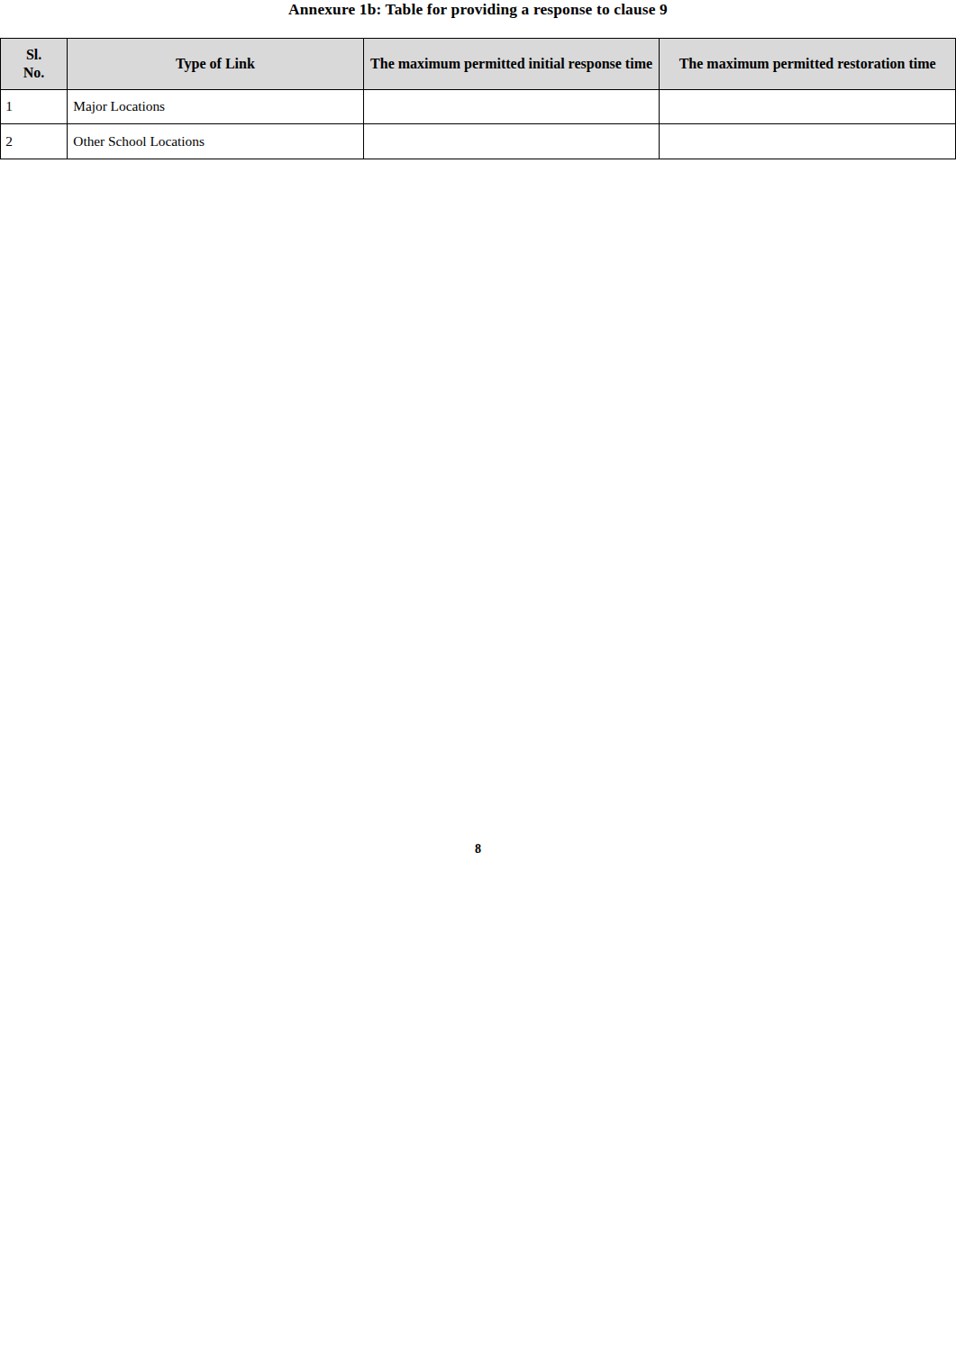Annexure 1b: Table for providing a response to clause 9
| Sl. No. | Type of Link | The maximum permitted initial response time | The maximum permitted restoration time |
| --- | --- | --- | --- |
| 1 | Major Locations | | |
| 2 | Other School Locations | | |
8